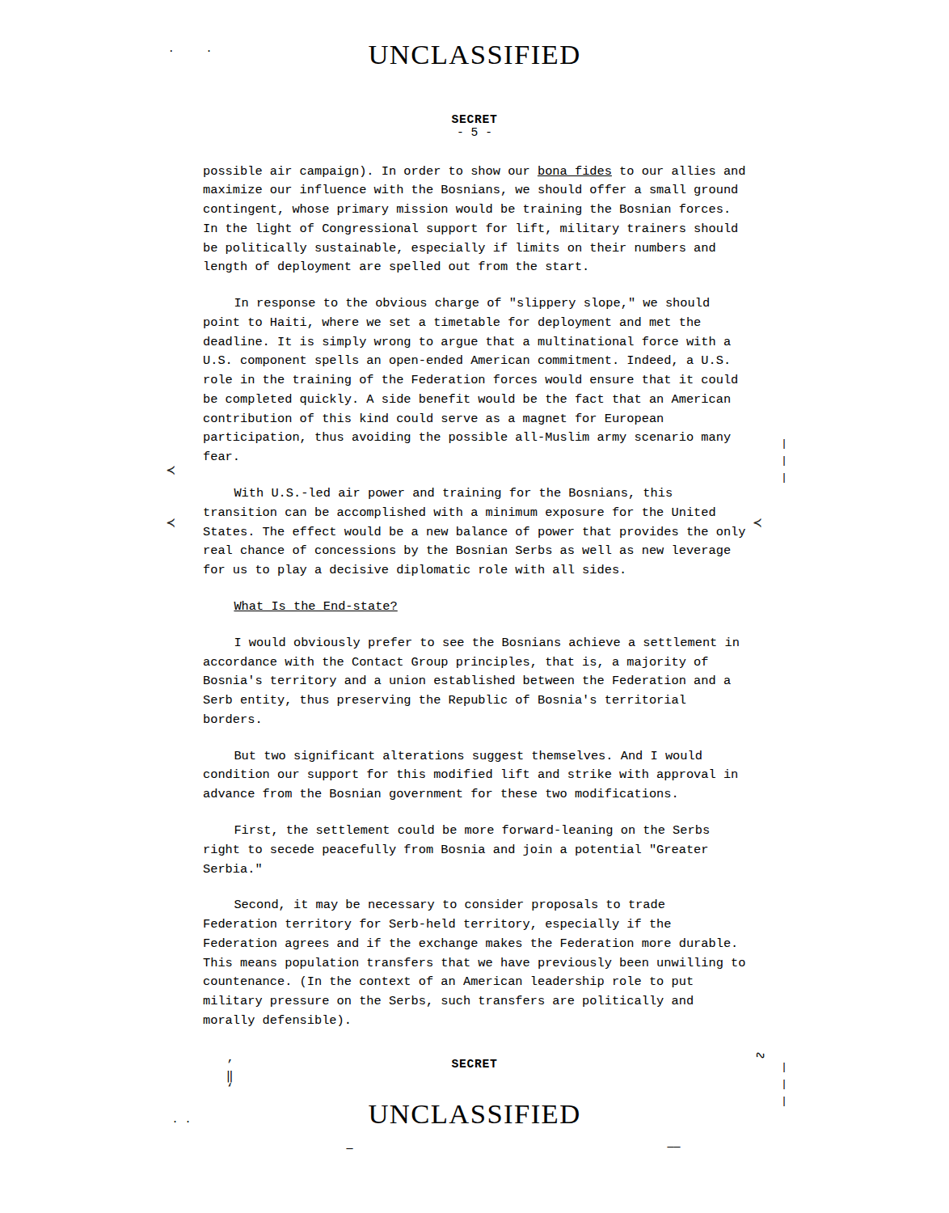. .
UNCLASSIFIED
SECRET
- 5 -
possible air campaign). In order to show our bona fides to our allies and maximize our influence with the Bosnians, we should offer a small ground contingent, whose primary mission would be training the Bosnian forces. In the light of Congressional support for lift, military trainers should be politically sustainable, especially if limits on their numbers and length of deployment are spelled out from the start.
In response to the obvious charge of "slippery slope," we should point to Haiti, where we set a timetable for deployment and met the deadline. It is simply wrong to argue that a multinational force with a U.S. component spells an open-ended American commitment. Indeed, a U.S. role in the training of the Federation forces would ensure that it could be completed quickly. A side benefit would be the fact that an American contribution of this kind could serve as a magnet for European participation, thus avoiding the possible all-Muslim army scenario many fear.
With U.S.-led air power and training for the Bosnians, this transition can be accomplished with a minimum exposure for the United States. The effect would be a new balance of power that provides the only real chance of concessions by the Bosnian Serbs as well as new leverage for us to play a decisive diplomatic role with all sides.
What Is the End-state?
I would obviously prefer to see the Bosnians achieve a settlement in accordance with the Contact Group principles, that is, a majority of Bosnia's territory and a union established between the Federation and a Serb entity, thus preserving the Republic of Bosnia's territorial borders.
But two significant alterations suggest themselves. And I would condition our support for this modified lift and strike with approval in advance from the Bosnian government for these two modifications.
First, the settlement could be more forward-leaning on the Serbs right to secede peacefully from Bosnia and join a potential "Greater Serbia."
Second, it may be necessary to consider proposals to trade Federation territory for Serb-held territory, especially if the Federation agrees and if the exchange makes the Federation more durable. This means population transfers that we have previously been unwilling to countenance. (In the context of an American leadership role to put military pressure on the Serbs, such transfers are politically and morally defensible).
SECRET
UNCLASSIFIED
≺
≺
≺
|
|
|
|
|
|
∿
’
‖
‘
. .
—
——